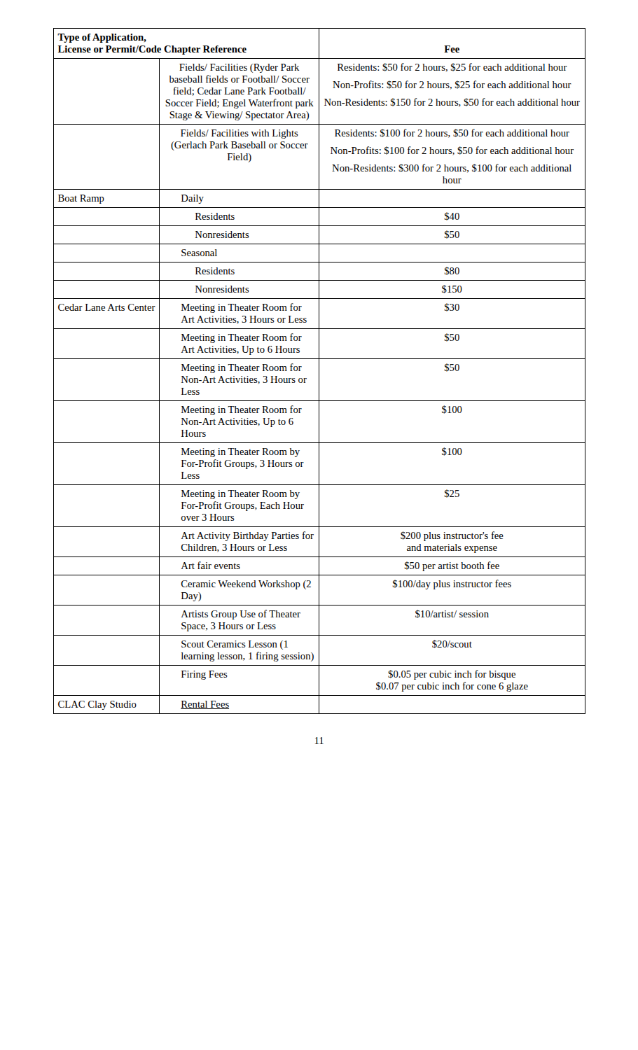| Type of Application, License or Permit/Code Chapter Reference | Fee |
| --- | --- |
| | Fields/ Facilities (Ryder Park baseball fields or Football/ Soccer field; Cedar Lane Park Football/ Soccer Field; Engel Waterfront park Stage & Viewing/ Spectator Area) | Residents: $50 for 2 hours, $25 for each additional hour Non-Profits: $50 for 2 hours, $25 for each additional hour Non-Residents: $150 for 2 hours, $50 for each additional hour |
| | Fields/ Facilities with Lights (Gerlach Park Baseball or Soccer Field) | Residents: $100 for 2 hours, $50 for each additional hour Non-Profits: $100 for 2 hours, $50 for each additional hour Non-Residents: $300 for 2 hours, $100 for each additional hour |
| Boat Ramp | Daily | |
| | Residents | $40 |
| | Nonresidents | $50 |
| | Seasonal | |
| | Residents | $80 |
| | Nonresidents | $150 |
| Cedar Lane Arts Center | Meeting in Theater Room for Art Activities, 3 Hours or Less | $30 |
| | Meeting in Theater Room for Art Activities, Up to 6 Hours | $50 |
| | Meeting in Theater Room for Non-Art Activities, 3 Hours or Less | $50 |
| | Meeting in Theater Room for Non-Art Activities, Up to 6 Hours | $100 |
| | Meeting in Theater Room by For-Profit Groups, 3 Hours or Less | $100 |
| | Meeting in Theater Room by For-Profit Groups, Each Hour over 3 Hours | $25 |
| | Art Activity Birthday Parties for Children, 3 Hours or Less | $200 plus instructor's fee and materials expense |
| | Art fair events | $50 per artist booth fee |
| | Ceramic Weekend Workshop (2 Day) | $100/day plus instructor fees |
| | Artists Group Use of Theater Space, 3 Hours or Less | $10/artist/ session |
| | Scout Ceramics Lesson (1 learning lesson, 1 firing session) | $20/scout |
| | Firing Fees | $0.05 per cubic inch for bisque $0.07 per cubic inch for cone 6 glaze |
| CLAC Clay Studio | Rental Fees | |
11